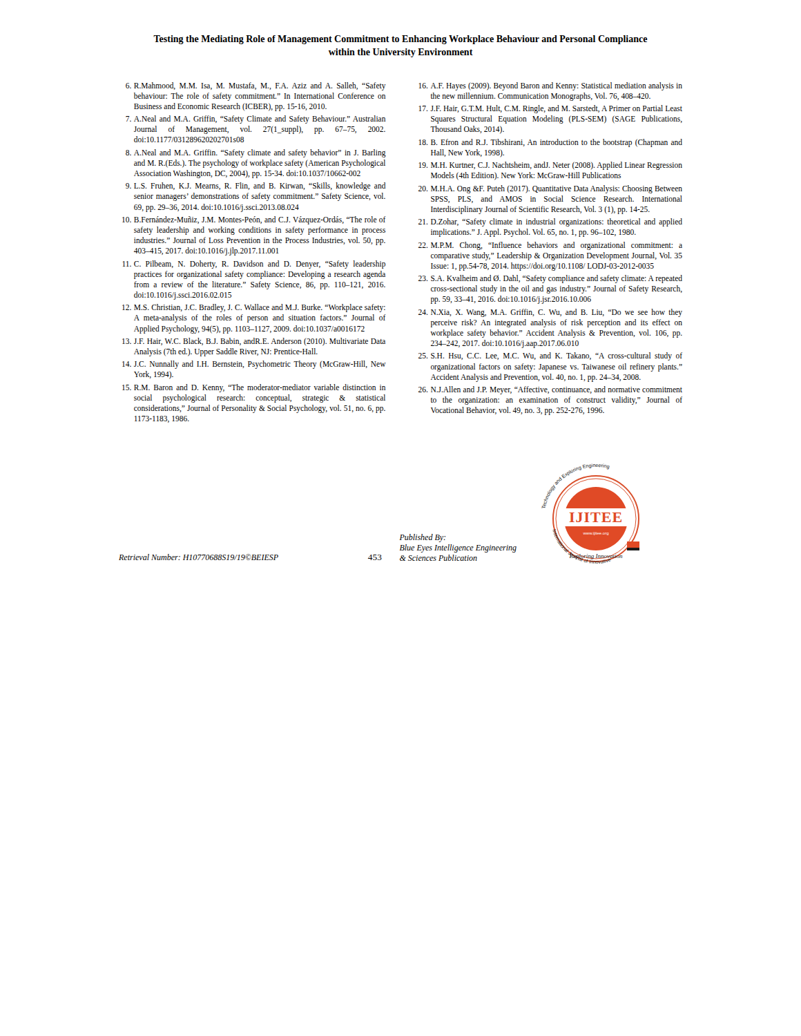Testing the Mediating Role of Management Commitment to Enhancing Workplace Behaviour and Personal Compliance
within the University Environment
R.Mahmood, M.M. Isa, M. Mustafa, M., F.A. Aziz and A. Salleh, “Safety behaviour: The role of safety commitment.” In International Conference on Business and Economic Research (ICBER), pp. 15-16, 2010.
A.Neal and M.A. Griffin, “Safety Climate and Safety Behaviour.” Australian Journal of Management, vol. 27(1_suppl), pp. 67–75, 2002. doi:10.1177/031289620202701s08
A.Neal and M.A. Griffin. “Safety climate and safety behavior” in J. Barling and M. R.(Eds.). The psychology of workplace safety (American Psychological Association Washington, DC, 2004), pp. 15-34. doi:10.1037/10662-002
L.S. Fruhen, K.J. Mearns, R. Flin, and B. Kirwan, “Skills, knowledge and senior managers’ demonstrations of safety commitment.” Safety Science, vol. 69, pp. 29–36, 2014. doi:10.1016/j.ssci.2013.08.024
B.Fernández-Muñiz, J.M. Montes-Peón, and C.J. Vázquez-Ordás, “The role of safety leadership and working conditions in safety performance in process industries.” Journal of Loss Prevention in the Process Industries, vol. 50, pp. 403–415, 2017. doi:10.1016/j.jlp.2017.11.001
C. Pilbeam, N. Doherty, R. Davidson and D. Denyer, “Safety leadership practices for organizational safety compliance: Developing a research agenda from a review of the literature.” Safety Science, 86, pp. 110–121, 2016. doi:10.1016/j.ssci.2016.02.015
M.S. Christian, J.C. Bradley, J. C. Wallace and M.J. Burke. “Workplace safety: A meta-analysis of the roles of person and situation factors.” Journal of Applied Psychology, 94(5), pp. 1103–1127, 2009. doi:10.1037/a0016172
J.F. Hair, W.C. Black, B.J. Babin, andR.E. Anderson (2010). Multivariate Data Analysis (7th ed.). Upper Saddle River, NJ: Prentice-Hall.
J.C. Nunnally and I.H. Bernstein, Psychometric Theory (McGraw-Hill, New York, 1994).
R.M. Baron and D. Kenny, “The moderator-mediator variable distinction in social psychological research: conceptual, strategic & statistical considerations,” Journal of Personality & Social Psychology, vol. 51, no. 6, pp. 1173-1183, 1986.
A.F. Hayes (2009). Beyond Baron and Kenny: Statistical mediation analysis in the new millennium. Communication Monographs, Vol. 76, 408–420.
J.F. Hair, G.T.M. Hult, C.M. Ringle, and M. Sarstedt, A Primer on Partial Least Squares Structural Equation Modeling (PLS-SEM) (SAGE Publications, Thousand Oaks, 2014).
B. Efron and R.J. Tibshirani, An introduction to the bootstrap (Chapman and Hall, New York, 1998).
M.H. Kurtner, C.J. Nachtsheim, andJ. Neter (2008). Applied Linear Regression Models (4th Edition). New York: McGraw-Hill Publications
M.H.A. Ong &F. Puteh (2017). Quantitative Data Analysis: Choosing Between SPSS, PLS, and AMOS in Social Science Research. International Interdisciplinary Journal of Scientific Research, Vol. 3 (1), pp. 14-25.
D.Zohar, “Safety climate in industrial organizations: theoretical and applied implications.” J. Appl. Psychol. Vol. 65, no. 1, pp. 96–102, 1980.
M.P.M. Chong, “Influence behaviors and organizational commitment: a comparative study,” Leadership & Organization Development Journal, Vol. 35 Issue: 1, pp.54-78, 2014. https://doi.org/10.1108/ LODJ-03-2012-0035
S.A. Kvalheim and Ø. Dahl, “Safety compliance and safety climate: A repeated cross-sectional study in the oil and gas industry.” Journal of Safety Research, pp. 59, 33–41, 2016. doi:10.1016/j.jsr.2016.10.006
N.Xia, X. Wang, M.A. Griffin, C. Wu, and B. Liu, “Do we see how they perceive risk? An integrated analysis of risk perception and its effect on workplace safety behavior.” Accident Analysis & Prevention, vol. 106, pp. 234–242, 2017. doi:10.1016/j.aap.2017.06.010
S.H. Hsu, C.C. Lee, M.C. Wu, and K. Takano, “A cross-cultural study of organizational factors on safety: Japanese vs. Taiwanese oil refinery plants.” Accident Analysis and Prevention, vol. 40, no. 1, pp. 24–34, 2008.
N.J.Allen and J.P. Meyer, “Affective, continuance, and normative commitment to the organization: an examination of construct validity,” Journal of Vocational Behavior, vol. 49, no. 3, pp. 252-276, 1996.
IJITEE logo IJITEE www.ijitee.org Technology and Exploring Engineering International Journal of Innovative Exploring Innovation
Retrieval Number: H10770688S19/19©BEIESP 453 Published By:
Blue Eyes Intelligence Engineering
& Sciences Publication